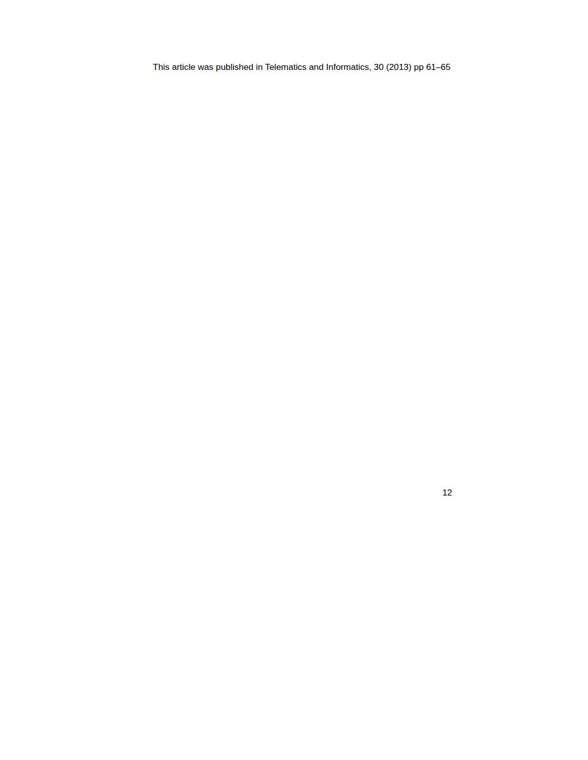This article was published in Telematics and Informatics, 30 (2013) pp 61–65
12